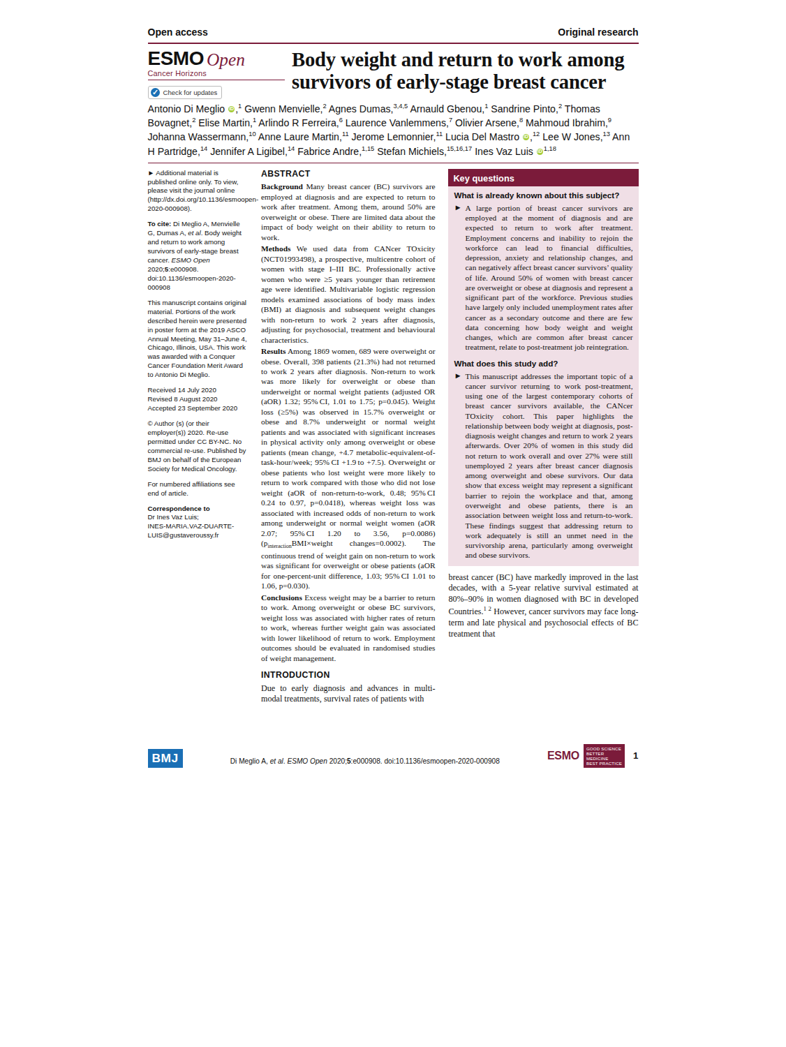Open access
Original research
ESMO Open
Cancer Horizons
✓ Check for updates
Body weight and return to work among survivors of early-stage breast cancer
Antonio Di Meglio ,1 Gwenn Menvielle,2 Agnes Dumas,3,4,5 Arnauld Gbenou,1 Sandrine Pinto,2 Thomas Bovagnet,2 Elise Martin,1 Arlindo R Ferreira,6 Laurence Vanlemmens,7 Olivier Arsene,8 Mahmoud Ibrahim,9 Johanna Wassermann,10 Anne Laure Martin,11 Jerome Lemonnier,11 Lucia Del Mastro ,12 Lee W Jones,13 Ann H Partridge,14 Jennifer A Ligibel,14 Fabrice Andre,1,15 Stefan Michiels,15,16,17 Ines Vaz Luis 1,18
► Additional material is published online only. To view, please visit the journal online (http://dx.doi.org/10.1136/esmoopen-2020-000908).
To cite: Di Meglio A, Menvielle G, Dumas A, et al. Body weight and return to work among survivors of early-stage breast cancer. ESMO Open 2020;5:e000908. doi:10.1136/esmoopen-2020-000908
This manuscript contains original material. Portions of the work described herein were presented in poster form at the 2019 ASCO Annual Meeting, May 31–June 4, Chicago, Illinois, USA. This work was awarded with a Conquer Cancer Foundation Merit Award to Antonio Di Meglio.
Received 14 July 2020
Revised 8 August 2020
Accepted 23 September 2020
© Author (s) (or their employer(s)) 2020. Re-use permitted under CC BY-NC. No commercial re-use. Published by BMJ on behalf of the European Society for Medical Oncology.
For numbered affiliations see end of article.
Correspondence to
Dr Ines Vaz Luis;
INES-MARIA.VAZ-DUARTE-LUIS@gustaveroussy.fr
ABSTRACT
Background Many breast cancer (BC) survivors are employed at diagnosis and are expected to return to work after treatment. Among them, around 50% are overweight or obese. There are limited data about the impact of body weight on their ability to return to work.
Methods We used data from CANcer TOxicity (NCT01993498), a prospective, multicentre cohort of women with stage I–III BC. Professionally active women who were ≥5 years younger than retirement age were identified. Multivariable logistic regression models examined associations of body mass index (BMI) at diagnosis and subsequent weight changes with non-return to work 2 years after diagnosis, adjusting for psychosocial, treatment and behavioural characteristics.
Results Among 1869 women, 689 were overweight or obese. Overall, 398 patients (21.3%) had not returned to work 2 years after diagnosis. Non-return to work was more likely for overweight or obese than underweight or normal weight patients (adjusted OR (aOR) 1.32; 95% CI, 1.01 to 1.75; p=0.045). Weight loss (≥5%) was observed in 15.7% overweight or obese and 8.7% underweight or normal weight patients and was associated with significant increases in physical activity only among overweight or obese patients (mean change, +4.7 metabolic-equivalent-of-task-hour/week; 95% CI +1.9 to +7.5). Overweight or obese patients who lost weight were more likely to return to work compared with those who did not lose weight (aOR of non-return-to-work, 0.48; 95% CI 0.24 to 0.97, p=0.0418), whereas weight loss was associated with increased odds of non-return to work among underweight or normal weight women (aOR 2.07; 95% CI 1.20 to 3.56, p=0.0086) (pinteractionBMI×weight changes=0.0002). The continuous trend of weight gain on non-return to work was significant for overweight or obese patients (aOR for one-percent-unit difference, 1.03; 95% CI 1.01 to 1.06, p=0.030).
Conclusions Excess weight may be a barrier to return to work. Among overweight or obese BC survivors, weight loss was associated with higher rates of return to work, whereas further weight gain was associated with lower likelihood of return to work. Employment outcomes should be evaluated in randomised studies of weight management.
INTRODUCTION
Due to early diagnosis and advances in multi-modal treatments, survival rates of patients with
Key questions
What is already known about this subject?
►
A large portion of breast cancer survivors are employed at the moment of diagnosis and are expected to return to work after treatment. Employment concerns and inability to rejoin the workforce can lead to financial difficulties, depression, anxiety and relationship changes, and can negatively affect breast cancer survivors’ quality of life. Around 50% of women with breast cancer are overweight or obese at diagnosis and represent a significant part of the workforce. Previous studies have largely only included unemployment rates after cancer as a secondary outcome and there are few data concerning how body weight and weight changes, which are common after breast cancer treatment, relate to post-treatment job reintegration.
What does this study add?
►
This manuscript addresses the important topic of a cancer survivor returning to work post-treatment, using one of the largest contemporary cohorts of breast cancer survivors available, the CANcer TOxicity cohort. This paper highlights the relationship between body weight at diagnosis, post-diagnosis weight changes and return to work 2 years afterwards. Over 20% of women in this study did not return to work overall and over 27% were still unemployed 2 years after breast cancer diagnosis among overweight and obese survivors. Our data show that excess weight may represent a significant barrier to rejoin the workplace and that, among overweight and obese patients, there is an association between weight loss and return-to-work. These findings suggest that addressing return to work adequately is still an unmet need in the survivorship arena, particularly among overweight and obese survivors.
breast cancer (BC) have markedly improved in the last decades, with a 5-year relative survival estimated at 80%–90% in women diagnosed with BC in developed Countries.1 2 However, cancer survivors may face long-term and late physical and psychosocial effects of BC treatment that
BMJ
Di Meglio A, et al. ESMO Open 2020;5:e000908. doi:10.1136/esmoopen-2020-000908
ESMO GOOD SCIENCE
BETTER
MEDICINE
BEST PRACTICE 1